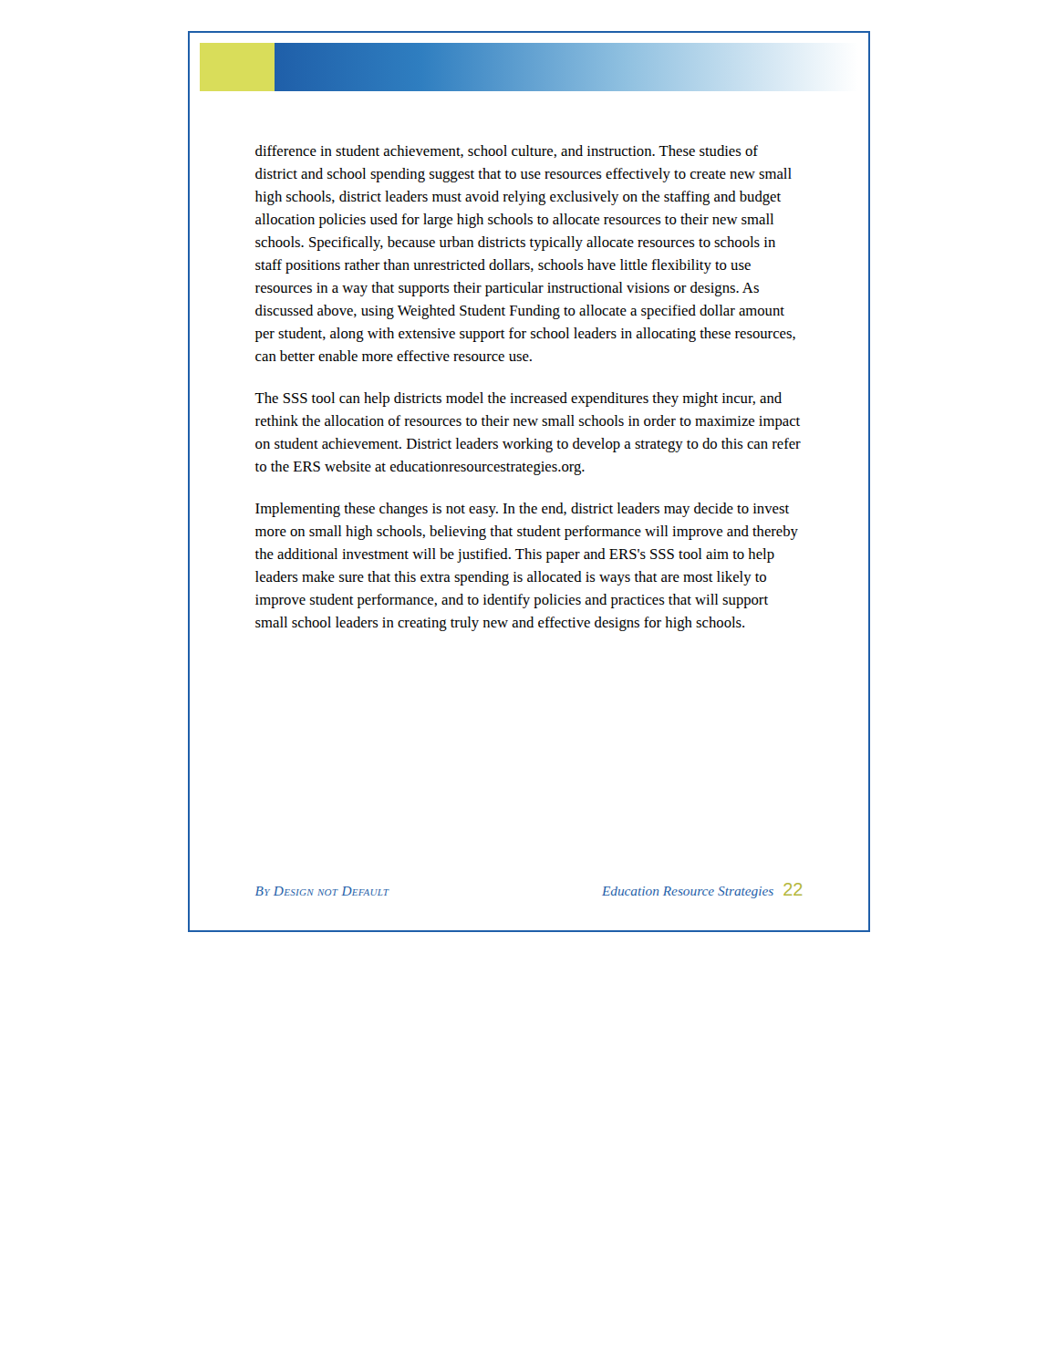difference in student achievement, school culture, and instruction. These studies of district and school spending suggest that to use resources effectively to create new small high schools, district leaders must avoid relying exclusively on the staffing and budget allocation policies used for large high schools to allocate resources to their new small schools. Specifically, because urban districts typically allocate resources to schools in staff positions rather than unrestricted dollars, schools have little flexibility to use resources in a way that supports their particular instructional visions or designs. As discussed above, using Weighted Student Funding to allocate a specified dollar amount per student, along with extensive support for school leaders in allocating these resources, can better enable more effective resource use.
The SSS tool can help districts model the increased expenditures they might incur, and rethink the allocation of resources to their new small schools in order to maximize impact on student achievement. District leaders working to develop a strategy to do this can refer to the ERS website at educationresourcestrategies.org.
Implementing these changes is not easy. In the end, district leaders may decide to invest more on small high schools, believing that student performance will improve and thereby the additional investment will be justified. This paper and ERS's SSS tool aim to help leaders make sure that this extra spending is allocated is ways that are most likely to improve student performance, and to identify policies and practices that will support small school leaders in creating truly new and effective designs for high schools.
By Design not Default
Education Resource Strategies 22